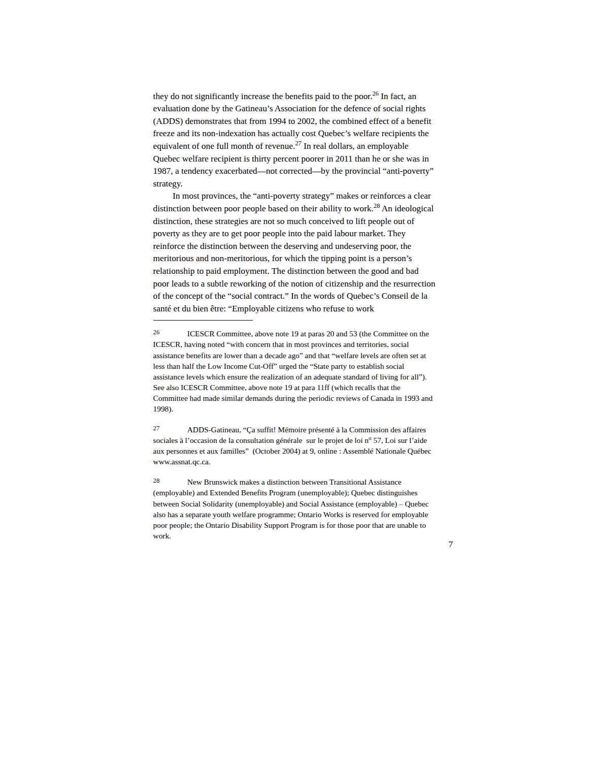they do not significantly increase the benefits paid to the poor.26 In fact, an evaluation done by the Gatineau’s Association for the defence of social rights (ADDS) demonstrates that from 1994 to 2002, the combined effect of a benefit freeze and its non-indexation has actually cost Quebec’s welfare recipients the equivalent of one full month of revenue.27 In real dollars, an employable Quebec welfare recipient is thirty percent poorer in 2011 than he or she was in 1987, a tendency exacerbated—not corrected—by the provincial “anti-poverty” strategy.
In most provinces, the “anti-poverty strategy” makes or reinforces a clear distinction between poor people based on their ability to work.28 An ideological distinction, these strategies are not so much conceived to lift people out of poverty as they are to get poor people into the paid labour market. They reinforce the distinction between the deserving and undeserving poor, the meritorious and non-meritorious, for which the tipping point is a person’s relationship to paid employment. The distinction between the good and bad poor leads to a subtle reworking of the notion of citizenship and the resurrection of the concept of the “social contract.” In the words of Quebec’s Conseil de la santé et du bien être: “Employable citizens who refuse to work
26 ICESCR Committee, above note 19 at paras 20 and 53 (the Committee on the ICESCR, having noted “with concern that in most provinces and territories, social assistance benefits are lower than a decade ago” and that “welfare levels are often set at less than half the Low Income Cut-Off” urged the “State party to establish social assistance levels which ensure the realization of an adequate standard of living for all”). See also ICESCR Committee, above note 19 at para 11ff (which recalls that the Committee had made similar demands during the periodic reviews of Canada in 1993 and 1998).
27 ADDS-Gatineau, “Ça suffit! Mémoire présenté à la Commission des affaires sociales à l’occasion de la consultation générale sur le projet de loi no 57, Loi sur l’aide aux personnes et aux familles” (October 2004) at 9, online : Assemblé Nationale Québec www.assnat.qc.ca.
28 New Brunswick makes a distinction between Transitional Assistance (employable) and Extended Benefits Program (unemployable); Quebec distinguishes between Social Solidarity (unemployable) and Social Assistance (employable) – Quebec also has a separate youth welfare programme; Ontario Works is reserved for employable poor people; the Ontario Disability Support Program is for those poor that are unable to work.
7